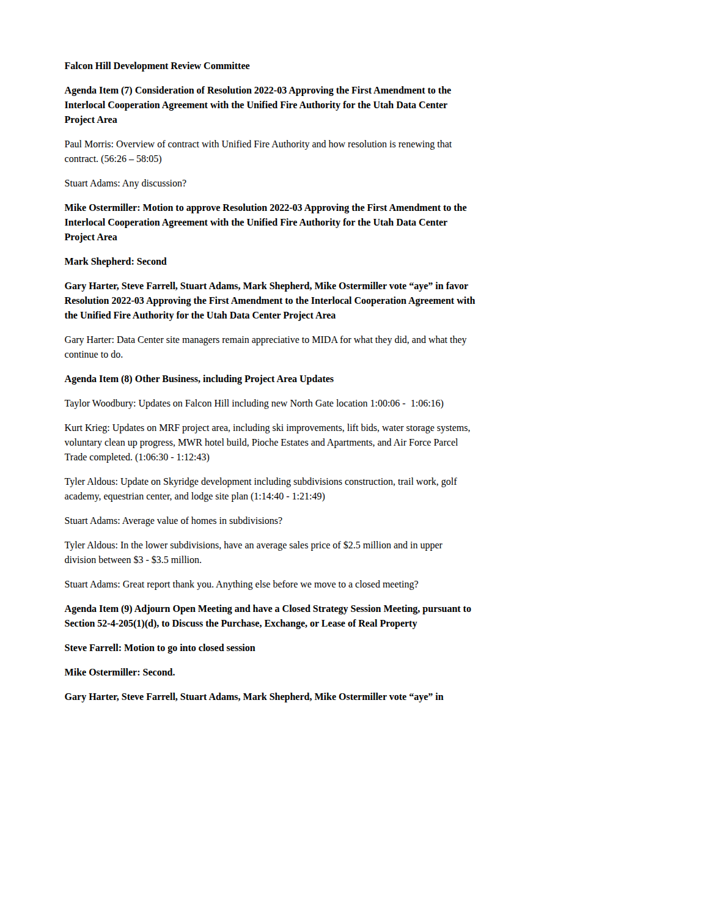Falcon Hill Development Review Committee
Agenda Item (7) Consideration of Resolution 2022-03 Approving the First Amendment to the Interlocal Cooperation Agreement with the Unified Fire Authority for the Utah Data Center Project Area
Paul Morris: Overview of contract with Unified Fire Authority and how resolution is renewing that contract. (56:26 – 58:05)
Stuart Adams: Any discussion?
Mike Ostermiller: Motion to approve Resolution 2022-03 Approving the First Amendment to the Interlocal Cooperation Agreement with the Unified Fire Authority for the Utah Data Center Project Area
Mark Shepherd: Second
Gary Harter, Steve Farrell, Stuart Adams, Mark Shepherd, Mike Ostermiller vote “aye” in favor Resolution 2022-03 Approving the First Amendment to the Interlocal Cooperation Agreement with the Unified Fire Authority for the Utah Data Center Project Area
Gary Harter: Data Center site managers remain appreciative to MIDA for what they did, and what they continue to do.
Agenda Item (8) Other Business, including Project Area Updates
Taylor Woodbury: Updates on Falcon Hill including new North Gate location 1:00:06 - 1:06:16)
Kurt Krieg: Updates on MRF project area, including ski improvements, lift bids, water storage systems, voluntary clean up progress, MWR hotel build, Pioche Estates and Apartments, and Air Force Parcel Trade completed. (1:06:30 - 1:12:43)
Tyler Aldous: Update on Skyridge development including subdivisions construction, trail work, golf academy, equestrian center, and lodge site plan (1:14:40 - 1:21:49)
Stuart Adams: Average value of homes in subdivisions?
Tyler Aldous: In the lower subdivisions, have an average sales price of $2.5 million and in upper division between $3 - $3.5 million.
Stuart Adams: Great report thank you. Anything else before we move to a closed meeting?
Agenda Item (9) Adjourn Open Meeting and have a Closed Strategy Session Meeting, pursuant to Section 52-4-205(1)(d), to Discuss the Purchase, Exchange, or Lease of Real Property
Steve Farrell: Motion to go into closed session
Mike Ostermiller: Second.
Gary Harter, Steve Farrell, Stuart Adams, Mark Shepherd, Mike Ostermiller vote “aye” in